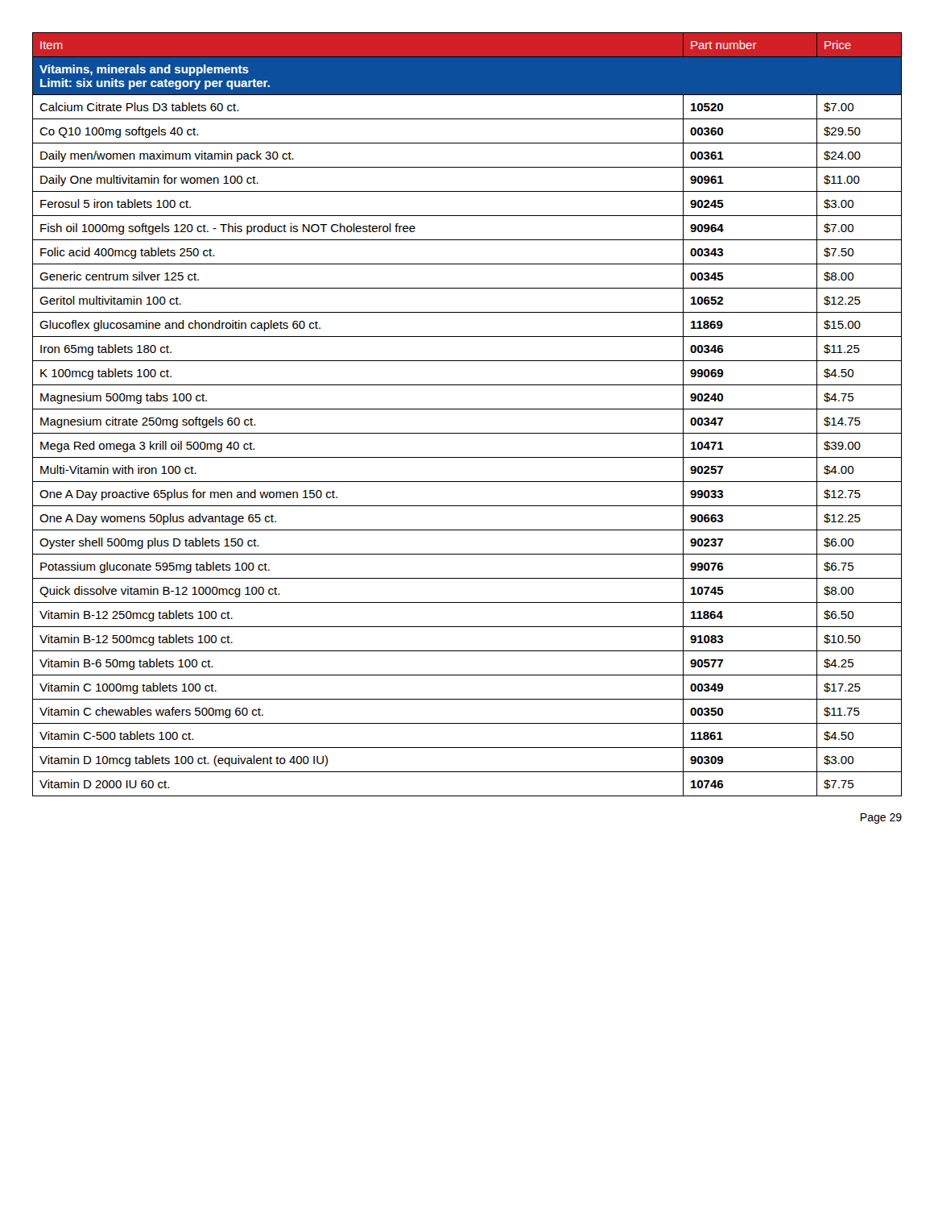| Item | Part number | Price |
| --- | --- | --- |
| Vitamins, minerals and supplements Limit: six units per category per quarter. |
| Calcium Citrate Plus D3 tablets 60 ct. | 10520 | $7.00 |
| Co Q10 100mg softgels 40 ct. | 00360 | $29.50 |
| Daily men/women maximum vitamin pack 30 ct. | 00361 | $24.00 |
| Daily One multivitamin for women 100 ct. | 90961 | $11.00 |
| Ferosul 5 iron tablets 100 ct. | 90245 | $3.00 |
| Fish oil 1000mg softgels 120 ct. - This product is NOT Cholesterol free | 90964 | $7.00 |
| Folic acid 400mcg tablets 250 ct. | 00343 | $7.50 |
| Generic centrum silver 125 ct. | 00345 | $8.00 |
| Geritol multivitamin 100 ct. | 10652 | $12.25 |
| Glucoflex glucosamine and chondroitin caplets 60 ct. | 11869 | $15.00 |
| Iron 65mg tablets 180 ct. | 00346 | $11.25 |
| K 100mcg tablets 100 ct. | 99069 | $4.50 |
| Magnesium 500mg tabs 100 ct. | 90240 | $4.75 |
| Magnesium citrate 250mg softgels 60 ct. | 00347 | $14.75 |
| Mega Red omega 3 krill oil 500mg 40 ct. | 10471 | $39.00 |
| Multi-Vitamin with iron 100 ct. | 90257 | $4.00 |
| One A Day proactive 65plus for men and women 150 ct. | 99033 | $12.75 |
| One A Day womens 50plus advantage 65 ct. | 90663 | $12.25 |
| Oyster shell 500mg plus D tablets 150 ct. | 90237 | $6.00 |
| Potassium gluconate 595mg tablets 100 ct. | 99076 | $6.75 |
| Quick dissolve vitamin B-12 1000mcg 100 ct. | 10745 | $8.00 |
| Vitamin B-12 250mcg tablets 100 ct. | 11864 | $6.50 |
| Vitamin B-12 500mcg tablets 100 ct. | 91083 | $10.50 |
| Vitamin B-6 50mg tablets 100 ct. | 90577 | $4.25 |
| Vitamin C 1000mg tablets 100 ct. | 00349 | $17.25 |
| Vitamin C chewables wafers 500mg 60 ct. | 00350 | $11.75 |
| Vitamin C-500 tablets 100 ct. | 11861 | $4.50 |
| Vitamin D 10mcg tablets 100 ct. (equivalent to 400 IU) | 90309 | $3.00 |
| Vitamin D 2000 IU 60 ct. | 10746 | $7.75 |
Page 29